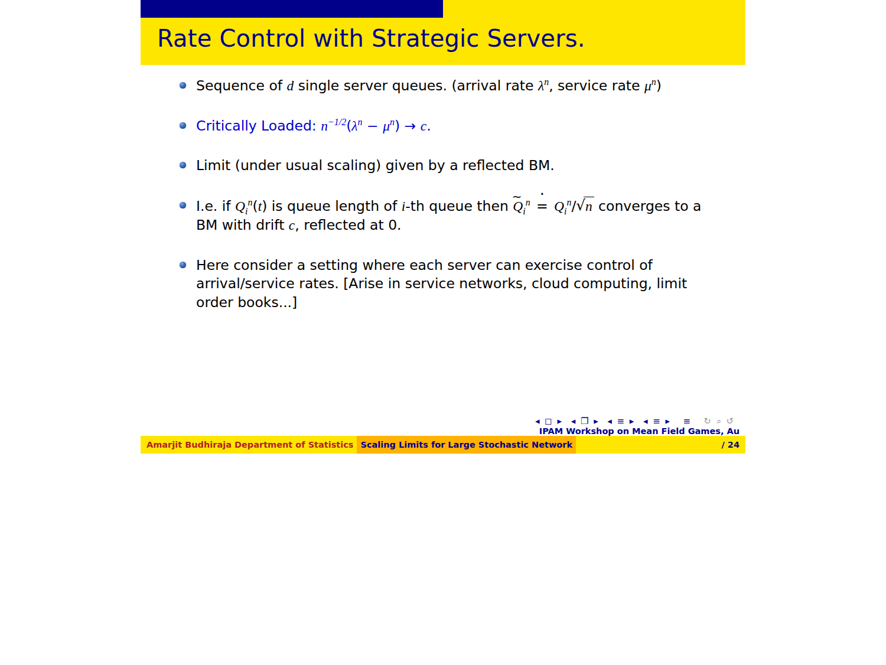Rate Control with Strategic Servers.
Sequence of d single server queues. (arrival rate λn, service rate μn)
Critically Loaded: n−1/2(λn − μn) → c.
Limit (under usual scaling) given by a reflected BM.
I.e. if Qin(t) is queue length of i-th queue then Qin = Qin/n converges to a BM with drift c, reflected at 0.
Here consider a setting where each server can exercise control of arrival/service rates. [Arise in service networks, cloud computing, limit order books...]
◂ ◻ ▸ ◂ ❐ ▸ ◂ ≡ ▸ ◂ ≡ ▸ ≡ ↻ ⌕ ↺
IPAM Workshop on Mean Field Games, Au
Amarjit Budhiraja Department of Statistics
Scaling Limits for Large Stochastic Network
/ 24